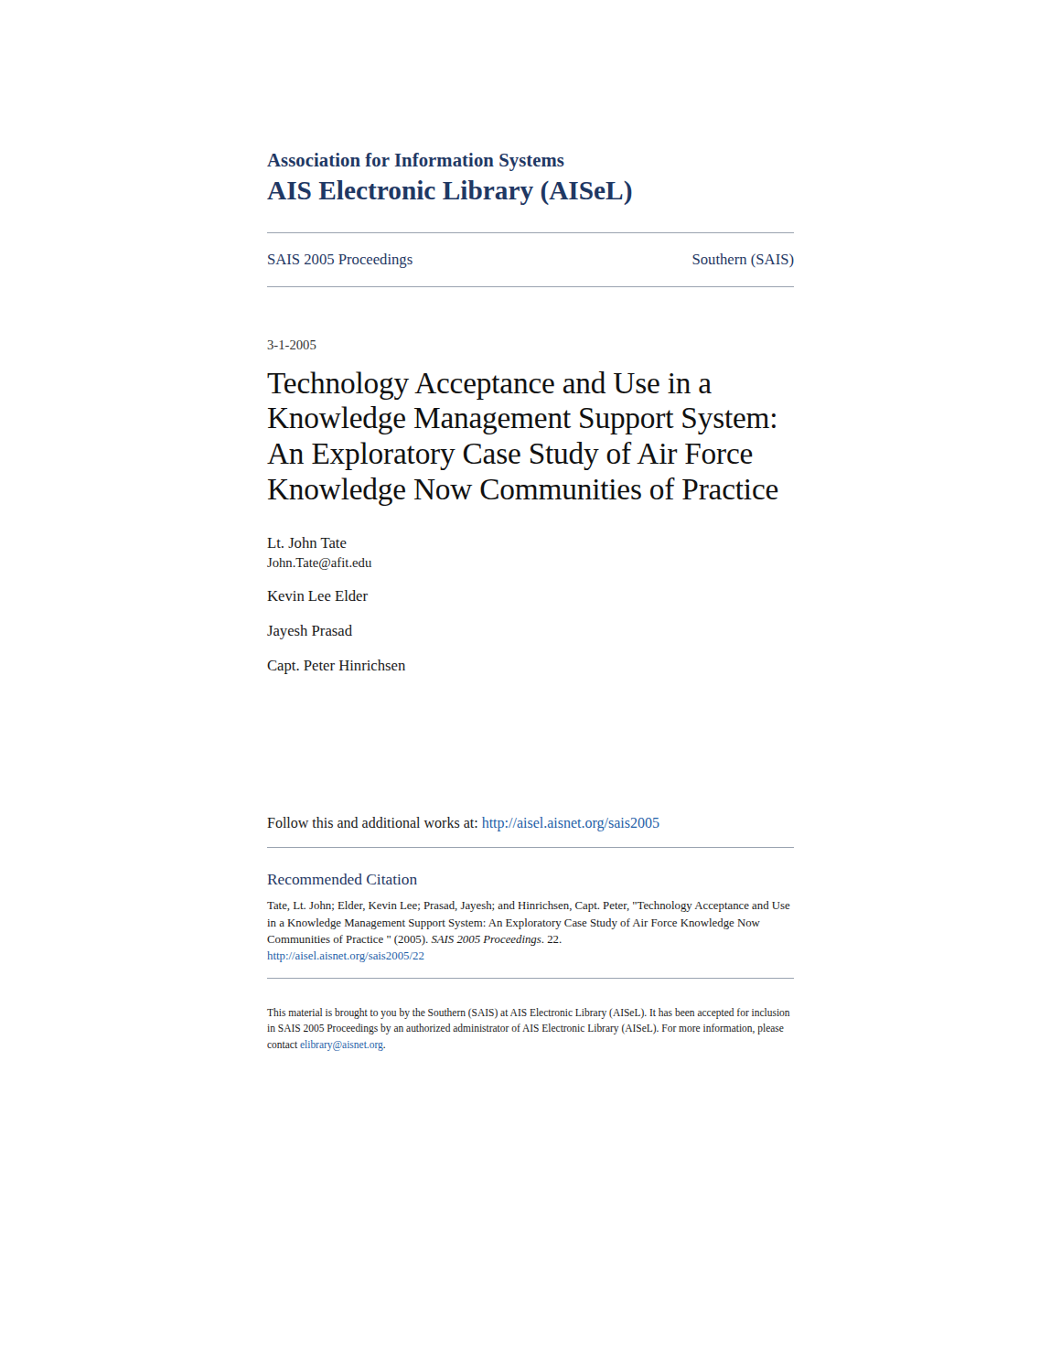Association for Information Systems
AIS Electronic Library (AISeL)
SAIS 2005 Proceedings
Southern (SAIS)
3-1-2005
Technology Acceptance and Use in a Knowledge Management Support System: An Exploratory Case Study of Air Force Knowledge Now Communities of Practice
Lt. John Tate John.Tate@afit.edu
Kevin Lee Elder
Jayesh Prasad
Capt. Peter Hinrichsen
Follow this and additional works at: http://aisel.aisnet.org/sais2005
Recommended Citation
Tate, Lt. John; Elder, Kevin Lee; Prasad, Jayesh; and Hinrichsen, Capt. Peter, "Technology Acceptance and Use in a Knowledge Management Support System: An Exploratory Case Study of Air Force Knowledge Now Communities of Practice " (2005). SAIS 2005 Proceedings. 22.
http://aisel.aisnet.org/sais2005/22
This material is brought to you by the Southern (SAIS) at AIS Electronic Library (AISeL). It has been accepted for inclusion in SAIS 2005 Proceedings by an authorized administrator of AIS Electronic Library (AISeL). For more information, please contact elibrary@aisnet.org.